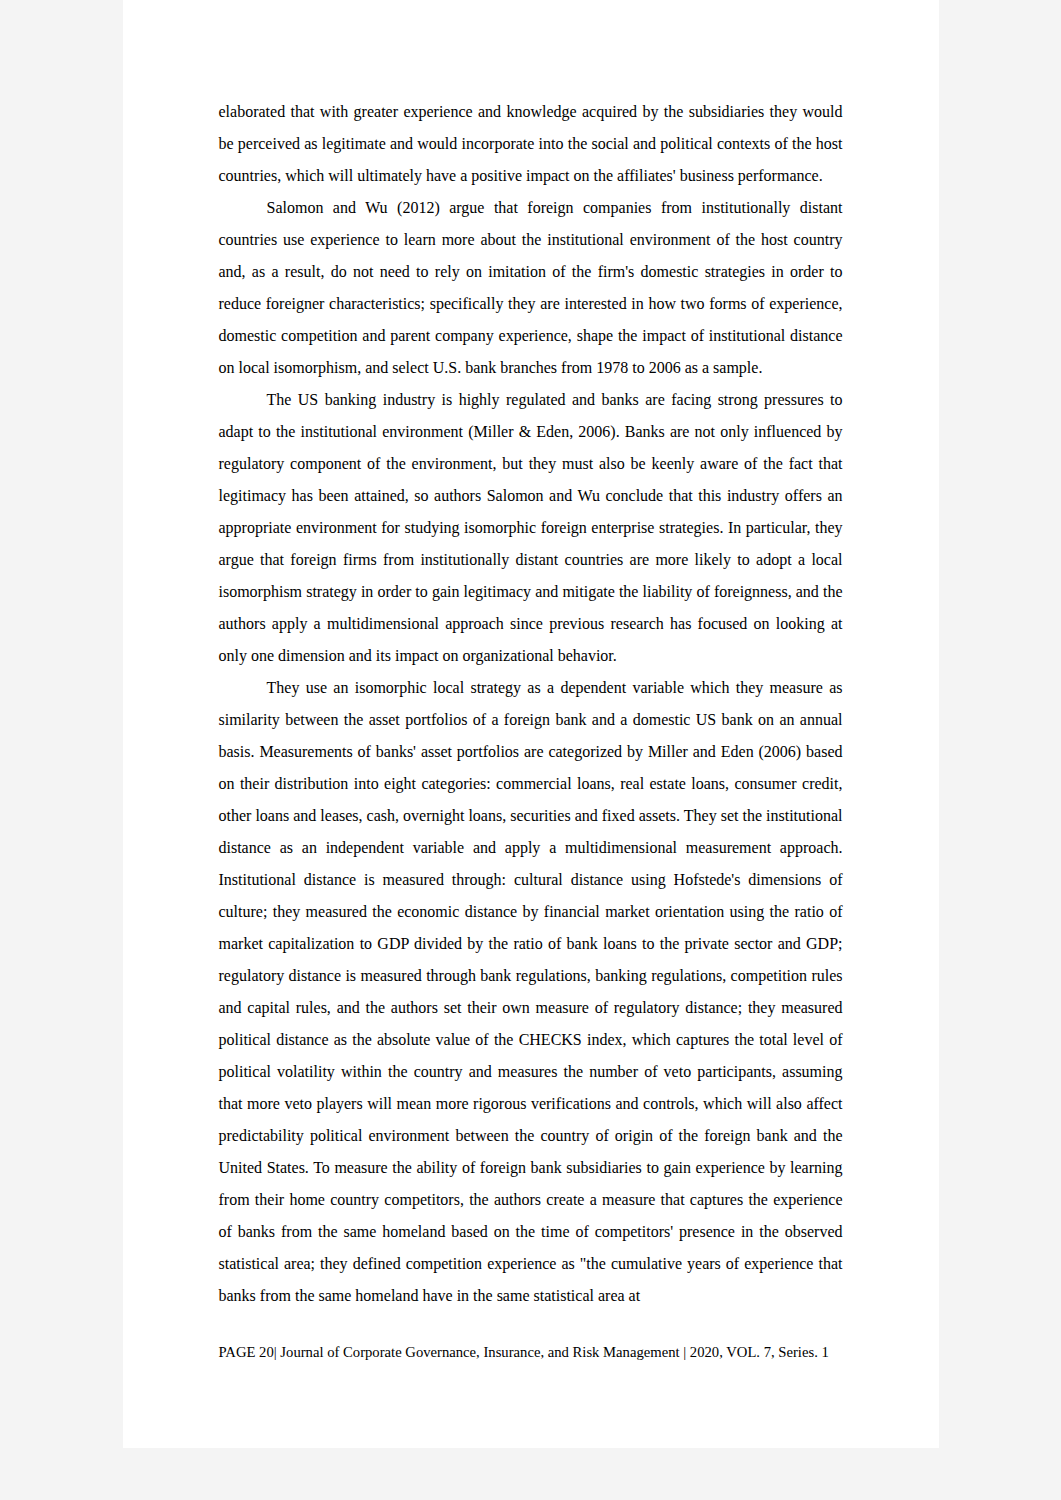elaborated that with greater experience and knowledge acquired by the subsidiaries they would be perceived as legitimate and would incorporate into the social and political contexts of the host countries, which will ultimately have a positive impact on the affiliates' business performance.
Salomon and Wu (2012) argue that foreign companies from institutionally distant countries use experience to learn more about the institutional environment of the host country and, as a result, do not need to rely on imitation of the firm's domestic strategies in order to reduce foreigner characteristics; specifically they are interested in how two forms of experience, domestic competition and parent company experience, shape the impact of institutional distance on local isomorphism, and select U.S. bank branches from 1978 to 2006 as a sample.
The US banking industry is highly regulated and banks are facing strong pressures to adapt to the institutional environment (Miller & Eden, 2006). Banks are not only influenced by regulatory component of the environment, but they must also be keenly aware of the fact that legitimacy has been attained, so authors Salomon and Wu conclude that this industry offers an appropriate environment for studying isomorphic foreign enterprise strategies. In particular, they argue that foreign firms from institutionally distant countries are more likely to adopt a local isomorphism strategy in order to gain legitimacy and mitigate the liability of foreignness, and the authors apply a multidimensional approach since previous research has focused on looking at only one dimension and its impact on organizational behavior.
They use an isomorphic local strategy as a dependent variable which they measure as similarity between the asset portfolios of a foreign bank and a domestic US bank on an annual basis. Measurements of banks' asset portfolios are categorized by Miller and Eden (2006) based on their distribution into eight categories: commercial loans, real estate loans, consumer credit, other loans and leases, cash, overnight loans, securities and fixed assets. They set the institutional distance as an independent variable and apply a multidimensional measurement approach. Institutional distance is measured through: cultural distance using Hofstede's dimensions of culture; they measured the economic distance by financial market orientation using the ratio of market capitalization to GDP divided by the ratio of bank loans to the private sector and GDP; regulatory distance is measured through bank regulations, banking regulations, competition rules and capital rules, and the authors set their own measure of regulatory distance; they measured political distance as the absolute value of the CHECKS index, which captures the total level of political volatility within the country and measures the number of veto participants, assuming that more veto players will mean more rigorous verifications and controls, which will also affect predictability political environment between the country of origin of the foreign bank and the United States. To measure the ability of foreign bank subsidiaries to gain experience by learning from their home country competitors, the authors create a measure that captures the experience of banks from the same homeland based on the time of competitors' presence in the observed statistical area; they defined competition experience as "the cumulative years of experience that banks from the same homeland have in the same statistical area at
PAGE 20| Journal of Corporate Governance, Insurance, and Risk Management | 2020, VOL. 7, Series. 1